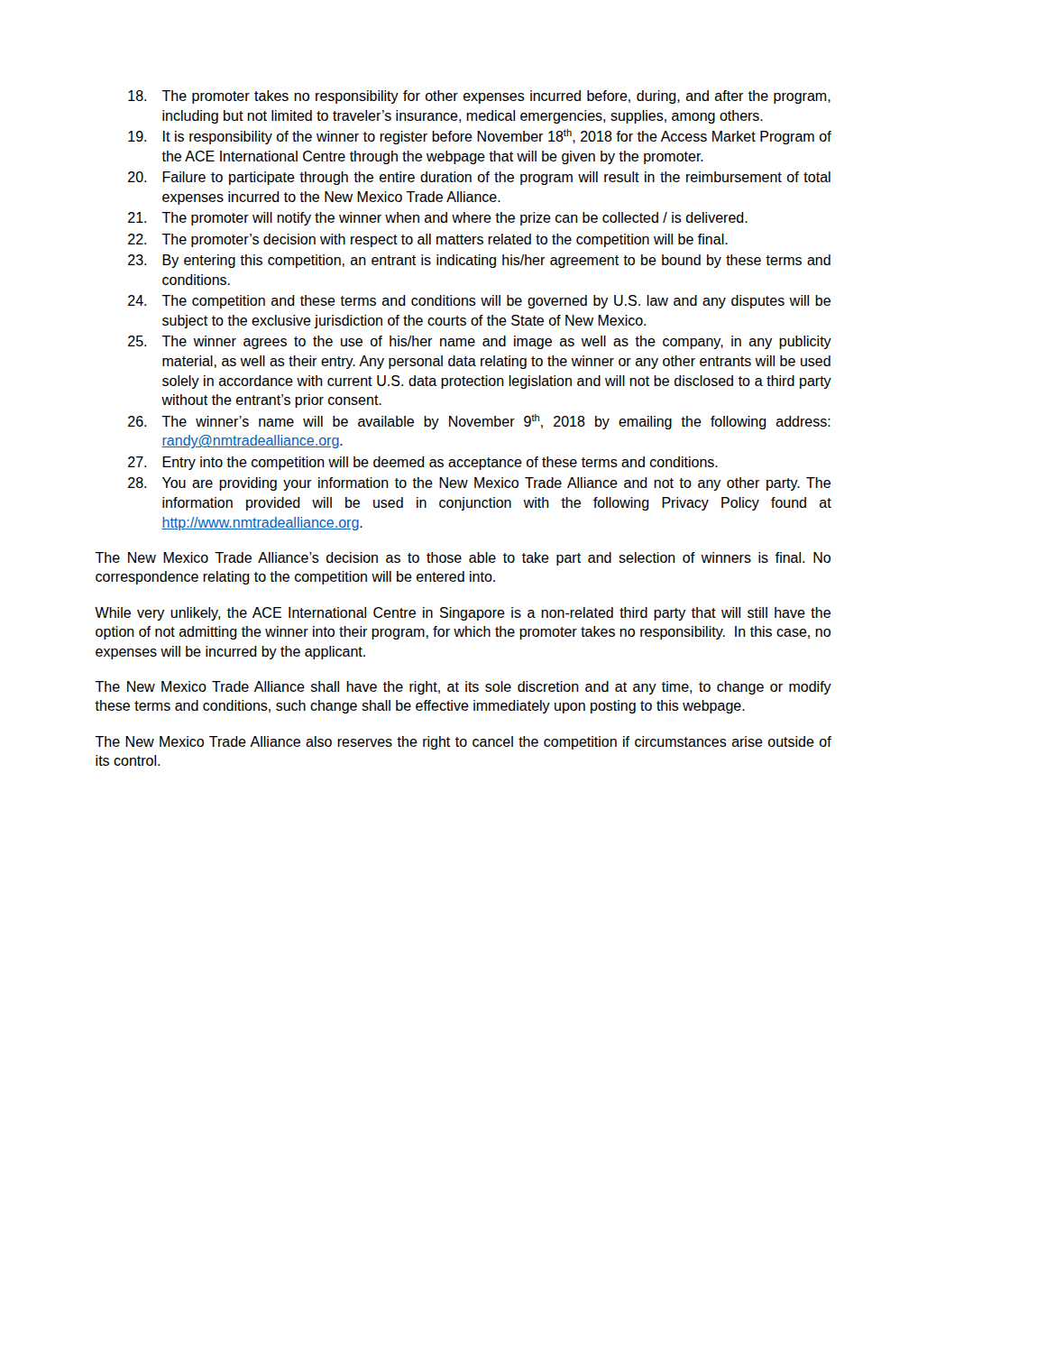The promoter takes no responsibility for other expenses incurred before, during, and after the program, including but not limited to traveler’s insurance, medical emergencies, supplies, among others.
It is responsibility of the winner to register before November 18th, 2018 for the Access Market Program of the ACE International Centre through the webpage that will be given by the promoter.
Failure to participate through the entire duration of the program will result in the reimbursement of total expenses incurred to the New Mexico Trade Alliance.
The promoter will notify the winner when and where the prize can be collected / is delivered.
The promoter’s decision with respect to all matters related to the competition will be final.
By entering this competition, an entrant is indicating his/her agreement to be bound by these terms and conditions.
The competition and these terms and conditions will be governed by U.S. law and any disputes will be subject to the exclusive jurisdiction of the courts of the State of New Mexico.
The winner agrees to the use of his/her name and image as well as the company, in any publicity material, as well as their entry. Any personal data relating to the winner or any other entrants will be used solely in accordance with current U.S. data protection legislation and will not be disclosed to a third party without the entrant’s prior consent.
The winner’s name will be available by November 9th, 2018 by emailing the following address: randy@nmtradealliance.org.
Entry into the competition will be deemed as acceptance of these terms and conditions.
You are providing your information to the New Mexico Trade Alliance and not to any other party. The information provided will be used in conjunction with the following Privacy Policy found at http://www.nmtradealliance.org.
The New Mexico Trade Alliance’s decision as to those able to take part and selection of winners is final. No correspondence relating to the competition will be entered into.
While very unlikely, the ACE International Centre in Singapore is a non-related third party that will still have the option of not admitting the winner into their program, for which the promoter takes no responsibility. In this case, no expenses will be incurred by the applicant.
The New Mexico Trade Alliance shall have the right, at its sole discretion and at any time, to change or modify these terms and conditions, such change shall be effective immediately upon posting to this webpage.
The New Mexico Trade Alliance also reserves the right to cancel the competition if circumstances arise outside of its control.